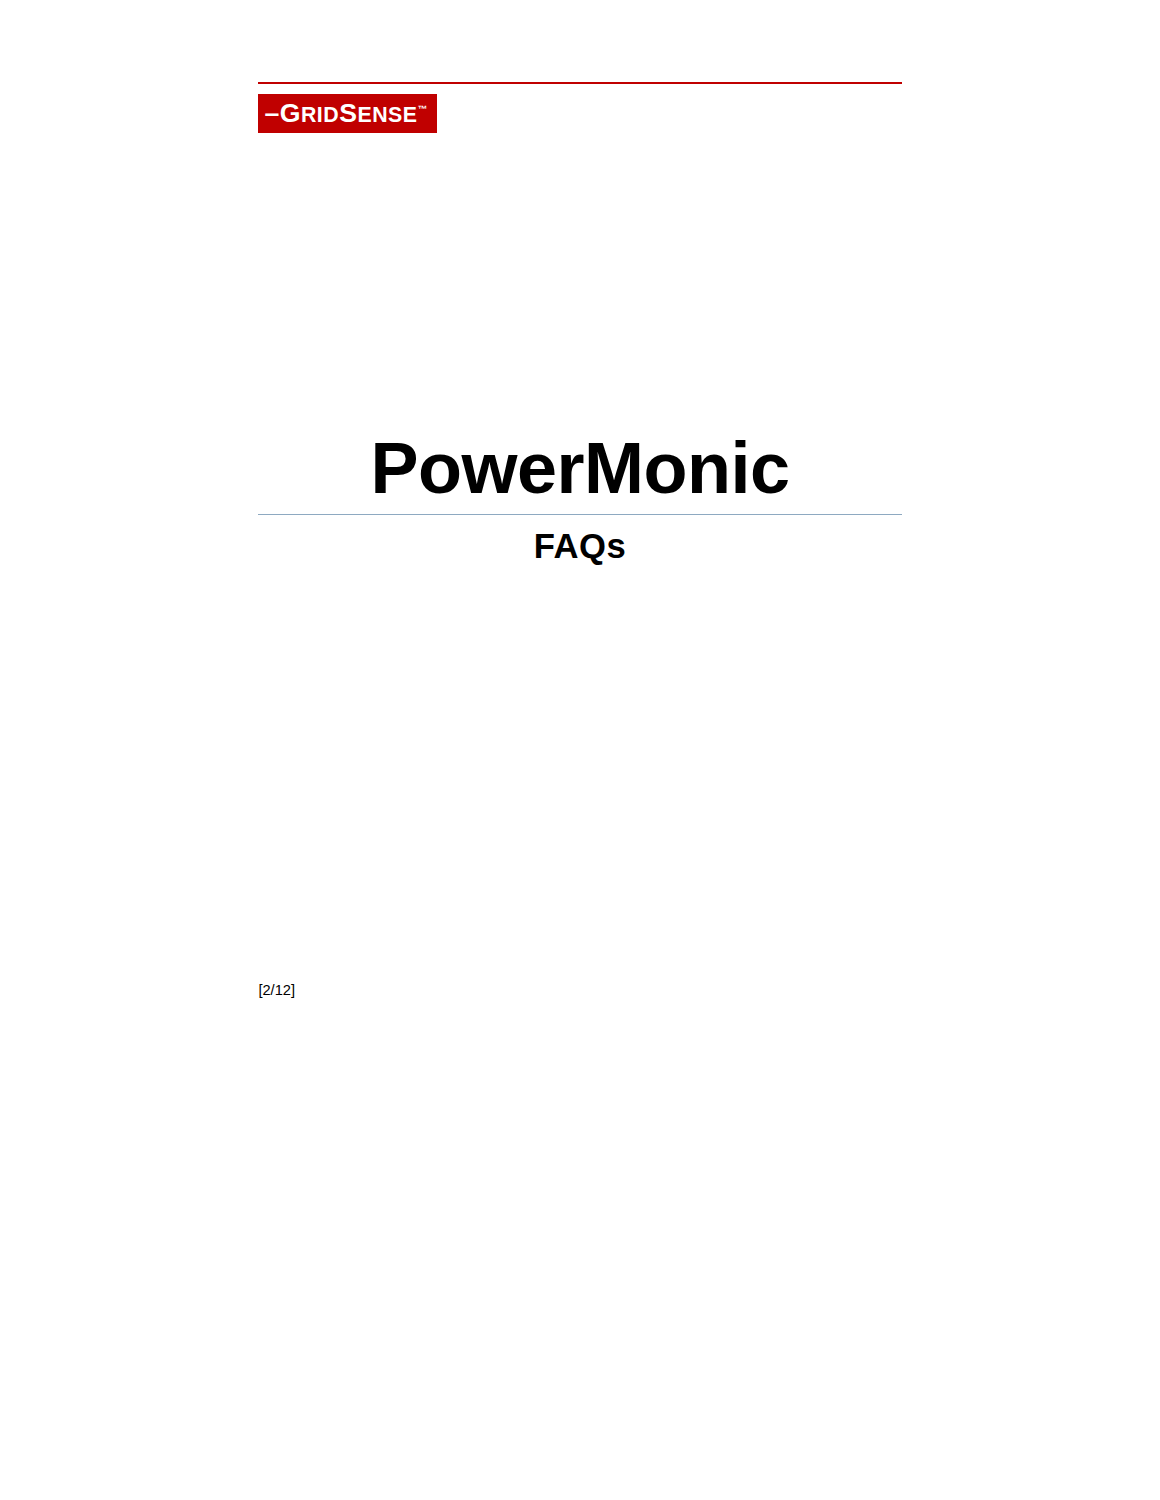–GRIDSENSE™
PowerMonic
FAQs
[2/12]